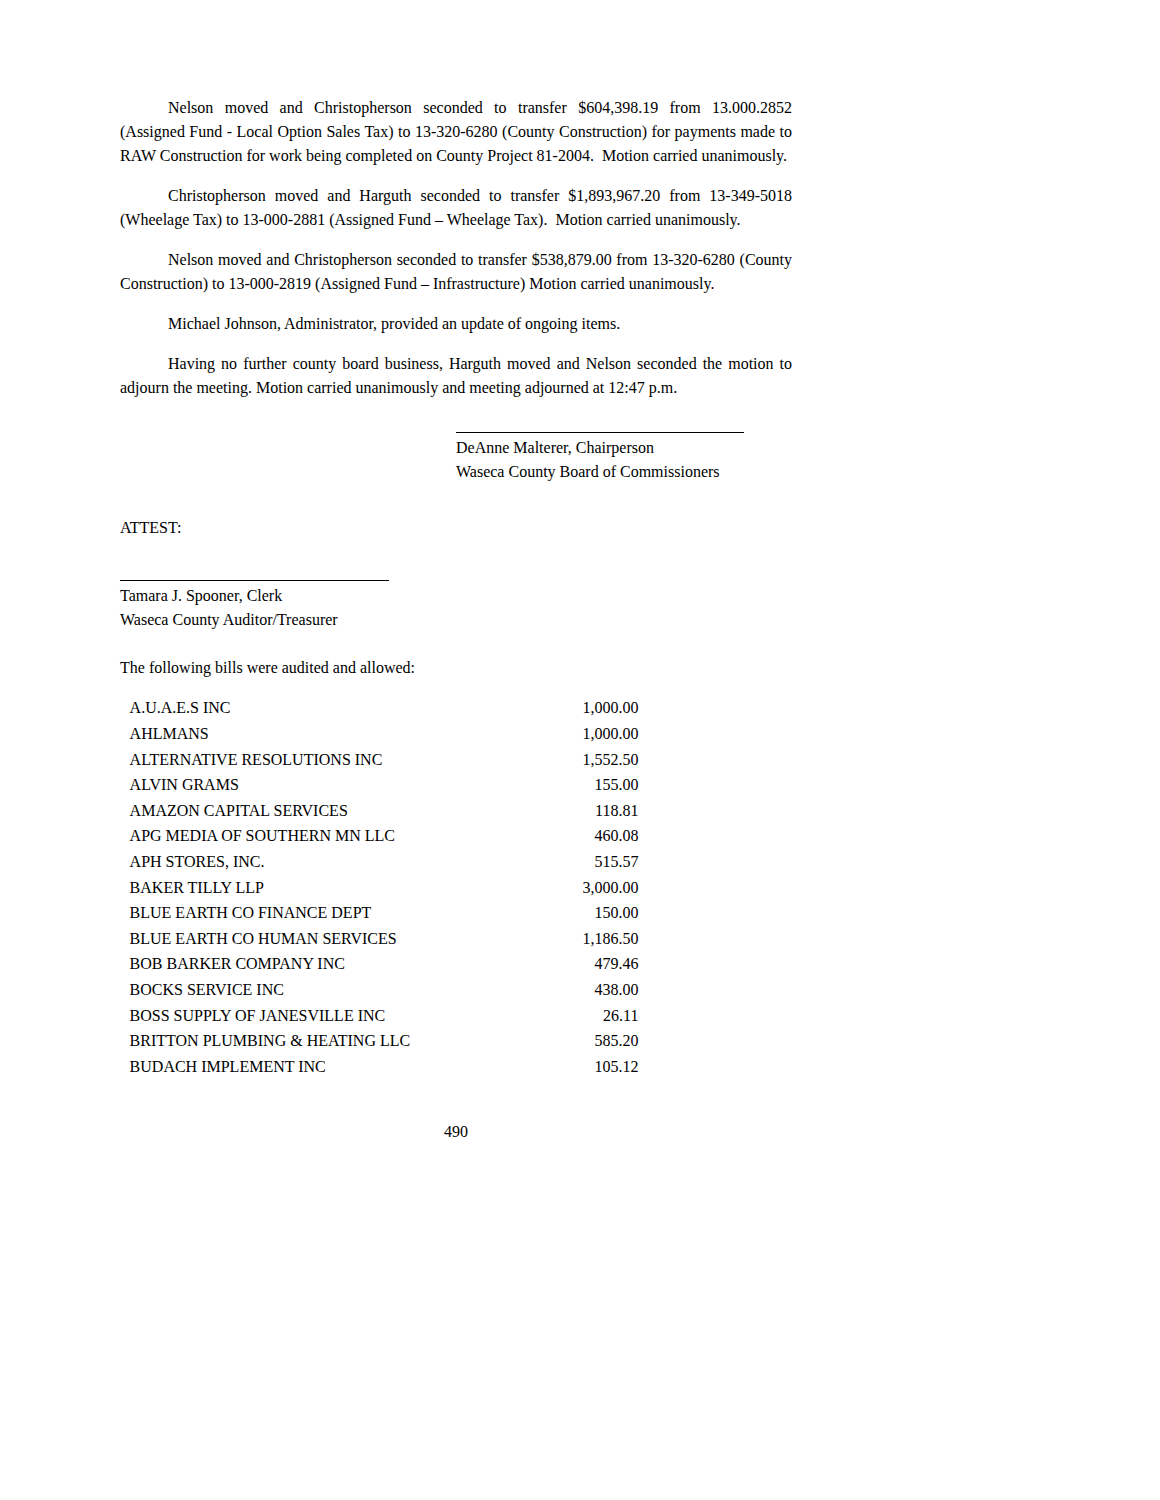Nelson moved and Christopherson seconded to transfer $604,398.19 from 13.000.2852 (Assigned Fund - Local Option Sales Tax) to 13-320-6280 (County Construction) for payments made to RAW Construction for work being completed on County Project 81-2004. Motion carried unanimously.
Christopherson moved and Harguth seconded to transfer $1,893,967.20 from 13-349-5018 (Wheelage Tax) to 13-000-2881 (Assigned Fund – Wheelage Tax). Motion carried unanimously.
Nelson moved and Christopherson seconded to transfer $538,879.00 from 13-320-6280 (County Construction) to 13-000-2819 (Assigned Fund – Infrastructure) Motion carried unanimously.
Michael Johnson, Administrator, provided an update of ongoing items.
Having no further county board business, Harguth moved and Nelson seconded the motion to adjourn the meeting. Motion carried unanimously and meeting adjourned at 12:47 p.m.
DeAnne Malterer, Chairperson
Waseca County Board of Commissioners
ATTEST:
Tamara J. Spooner, Clerk
Waseca County Auditor/Treasurer
The following bills were audited and allowed:
| A.U.A.E.S INC | 1,000.00 |
| AHLMANS | 1,000.00 |
| ALTERNATIVE RESOLUTIONS INC | 1,552.50 |
| ALVIN GRAMS | 155.00 |
| AMAZON CAPITAL SERVICES | 118.81 |
| APG MEDIA OF SOUTHERN MN LLC | 460.08 |
| APH STORES, INC. | 515.57 |
| BAKER TILLY LLP | 3,000.00 |
| BLUE EARTH CO FINANCE DEPT | 150.00 |
| BLUE EARTH CO HUMAN SERVICES | 1,186.50 |
| BOB BARKER COMPANY INC | 479.46 |
| BOCKS SERVICE INC | 438.00 |
| BOSS SUPPLY OF JANESVILLE INC | 26.11 |
| BRITTON PLUMBING & HEATING LLC | 585.20 |
| BUDACH IMPLEMENT INC | 105.12 |
490